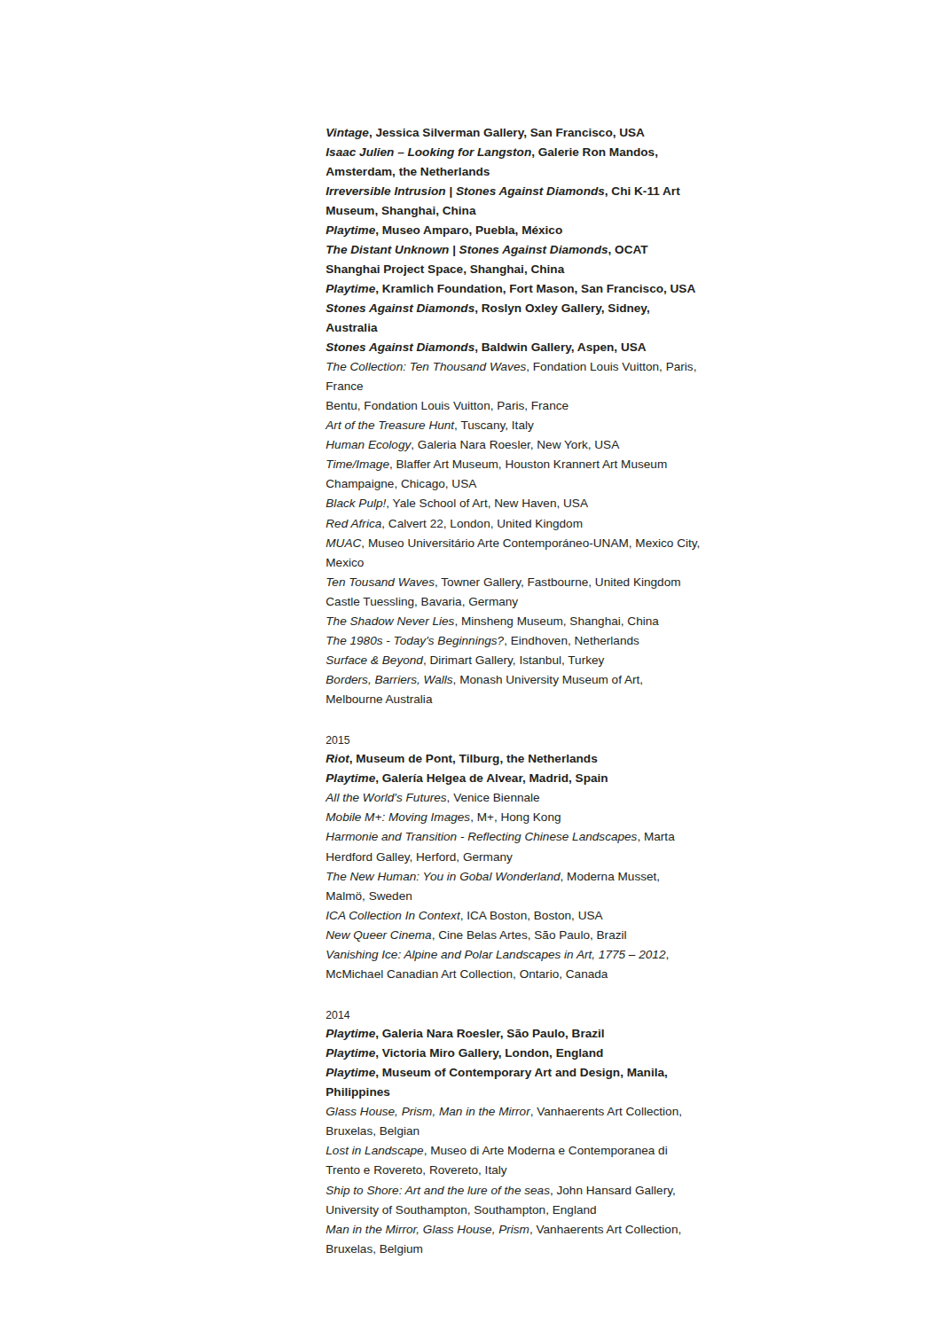Vintage, Jessica Silverman Gallery, San Francisco, USA
Isaac Julien – Looking for Langston, Galerie Ron Mandos, Amsterdam, the Netherlands
Irreversible Intrusion | Stones Against Diamonds, Chi K-11 Art Museum, Shanghai, China
Playtime, Museo Amparo, Puebla, México
The Distant Unknown | Stones Against Diamonds, OCAT Shanghai Project Space, Shanghai, China
Playtime, Kramlich Foundation, Fort Mason, San Francisco, USA
Stones Against Diamonds, Roslyn Oxley Gallery, Sidney, Australia
Stones Against Diamonds, Baldwin Gallery, Aspen, USA
The Collection: Ten Thousand Waves, Fondation Louis Vuitton, Paris, France
Bentu, Fondation Louis Vuitton, Paris, France
Art of the Treasure Hunt, Tuscany, Italy
Human Ecology, Galeria Nara Roesler, New York, USA
Time/Image, Blaffer Art Museum, Houston Krannert Art Museum Champaigne, Chicago, USA
Black Pulp!, Yale School of Art, New Haven, USA
Red Africa, Calvert 22, London, United Kingdom
MUAC, Museo Universitário Arte Contemporáneo-UNAM, Mexico City, Mexico
Ten Tousand Waves, Towner Gallery, Fastbourne, United Kingdom
Castle Tuessling, Bavaria, Germany
The Shadow Never Lies, Minsheng Museum, Shanghai, China
The 1980s - Today's Beginnings?, Eindhoven, Netherlands
Surface & Beyond, Dirimart Gallery, Istanbul, Turkey
Borders, Barriers, Walls, Monash University Museum of Art, Melbourne Australia
2015
Riot, Museum de Pont, Tilburg, the Netherlands
Playtime, Galería Helgea de Alvear, Madrid, Spain
All the World's Futures, Venice Biennale
Mobile M+: Moving Images, M+, Hong Kong
Harmonie and Transition - Reflecting Chinese Landscapes, Marta Herdford Galley, Herford, Germany
The New Human: You in Gobal Wonderland, Moderna Musset, Malmö, Sweden
ICA Collection In Context, ICA Boston, Boston, USA
New Queer Cinema, Cine Belas Artes, São Paulo, Brazil
Vanishing Ice: Alpine and Polar Landscapes in Art, 1775 – 2012, McMichael Canadian Art Collection, Ontario, Canada
2014
Playtime, Galeria Nara Roesler, São Paulo, Brazil
Playtime, Victoria Miro Gallery, London, England
Playtime, Museum of Contemporary Art and Design, Manila, Philippines
Glass House, Prism, Man in the Mirror, Vanhaerents Art Collection, Bruxelas, Belgian
Lost in Landscape, Museo di Arte Moderna e Contemporanea di Trento e Rovereto, Rovereto, Italy
Ship to Shore: Art and the lure of the seas, John Hansard Gallery, University of Southampton, Southampton, England
Man in the Mirror, Glass House, Prism, Vanhaerents Art Collection, Bruxelas, Belgium